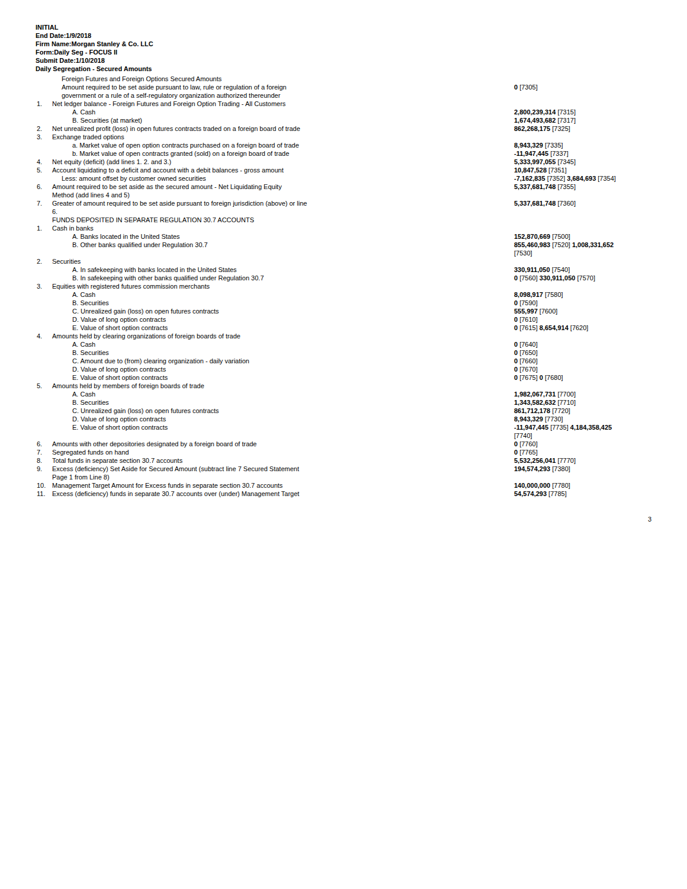INITIAL
End Date:1/9/2018
Firm Name:Morgan Stanley & Co. LLC
Form:Daily Seg - FOCUS II
Submit Date:1/10/2018
Daily Segregation - Secured Amounts
| | Foreign Futures and Foreign Options Secured Amounts | |
| | Amount required to be set aside pursuant to law, rule or regulation of a foreign | 0 [7305] |
| | government or a rule of a self-regulatory organization authorized thereunder | |
| 1. | Net ledger balance - Foreign Futures and Foreign Option Trading - All Customers | |
| | A. Cash | 2,800,239,314 [7315] |
| | B. Securities (at market) | 1,674,493,682 [7317] |
| 2. | Net unrealized profit (loss) in open futures contracts traded on a foreign board of trade | 862,268,175 [7325] |
| 3. | Exchange traded options | |
| | a. Market value of open option contracts purchased on a foreign board of trade | 8,943,329 [7335] |
| | b. Market value of open contracts granted (sold) on a foreign board of trade | -11,947,445 [7337] |
| 4. | Net equity (deficit) (add lines 1. 2. and 3.) | 5,333,997,055 [7345] |
| 5. | Account liquidating to a deficit and account with a debit balances - gross amount | 10,847,528 [7351] |
| | Less: amount offset by customer owned securities | -7,162,835 [7352] 3,684,693 [7354] |
| 6. | Amount required to be set aside as the secured amount - Net Liquidating Equity | 5,337,681,748 [7355] |
| | Method (add lines 4 and 5) | |
| 7. | Greater of amount required to be set aside pursuant to foreign jurisdiction (above) or line | 5,337,681,748 [7360] |
| | 6. | |
| | FUNDS DEPOSITED IN SEPARATE REGULATION 30.7 ACCOUNTS | |
| 1. | Cash in banks | |
| | A. Banks located in the United States | 152,870,669 [7500] |
| | B. Other banks qualified under Regulation 30.7 | 855,460,983 [7520] 1,008,331,652 |
| | | [7530] |
| 2. | Securities | |
| | A. In safekeeping with banks located in the United States | 330,911,050 [7540] |
| | B. In safekeeping with other banks qualified under Regulation 30.7 | 0 [7560] 330,911,050 [7570] |
| 3. | Equities with registered futures commission merchants | |
| | A. Cash | 8,098,917 [7580] |
| | B. Securities | 0 [7590] |
| | C. Unrealized gain (loss) on open futures contracts | 555,997 [7600] |
| | D. Value of long option contracts | 0 [7610] |
| | E. Value of short option contracts | 0 [7615] 8,654,914 [7620] |
| 4. | Amounts held by clearing organizations of foreign boards of trade | |
| | A. Cash | 0 [7640] |
| | B. Securities | 0 [7650] |
| | C. Amount due to (from) clearing organization - daily variation | 0 [7660] |
| | D. Value of long option contracts | 0 [7670] |
| | E. Value of short option contracts | 0 [7675] 0 [7680] |
| 5. | Amounts held by members of foreign boards of trade | |
| | A. Cash | 1,982,067,731 [7700] |
| | B. Securities | 1,343,582,632 [7710] |
| | C. Unrealized gain (loss) on open futures contracts | 861,712,178 [7720] |
| | D. Value of long option contracts | 8,943,329 [7730] |
| | E. Value of short option contracts | -11,947,445 [7735] 4,184,358,425 |
| | | [7740] |
| 6. | Amounts with other depositories designated by a foreign board of trade | 0 [7760] |
| 7. | Segregated funds on hand | 0 [7765] |
| 8. | Total funds in separate section 30.7 accounts | 5,532,256,041 [7770] |
| 9. | Excess (deficiency) Set Aside for Secured Amount (subtract line 7 Secured Statement | 194,574,293 [7380] |
| | Page 1 from Line 8) | |
| 10. | Management Target Amount for Excess funds in separate section 30.7 accounts | 140,000,000 [7780] |
| 11. | Excess (deficiency) funds in separate 30.7 accounts over (under) Management Target | 54,574,293 [7785] |
3